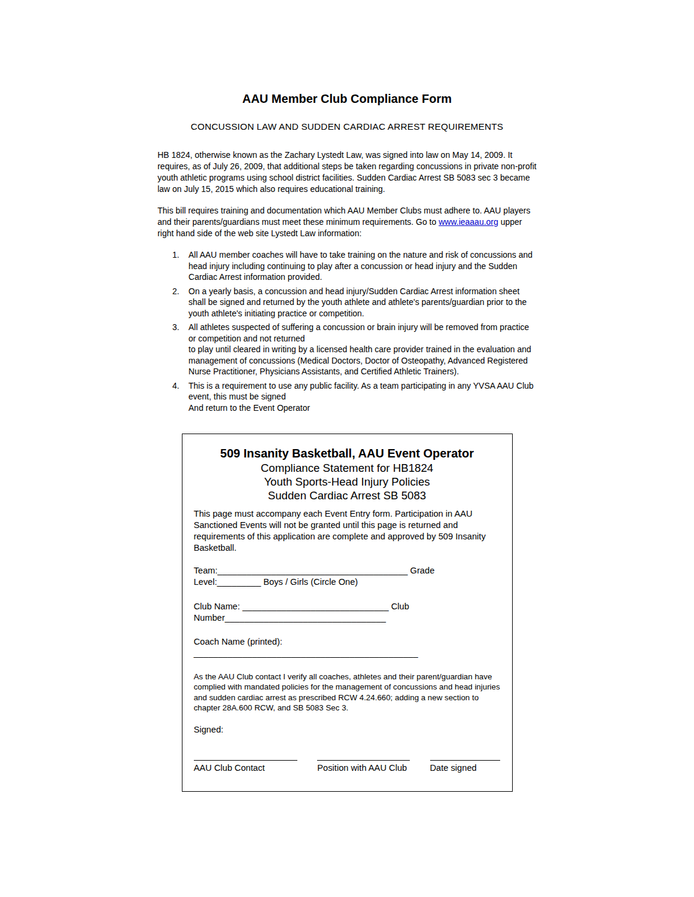AAU Member Club Compliance Form
CONCUSSION LAW AND SUDDEN CARDIAC ARREST REQUIREMENTS
HB 1824, otherwise known as the Zachary Lystedt Law, was signed into law on May 14, 2009. It requires, as of July 26, 2009, that additional steps be taken regarding concussions in private non-profit youth athletic programs using school district facilities. Sudden Cardiac Arrest SB 5083 sec 3 became law on July 15, 2015 which also requires educational training.
This bill requires training and documentation which AAU Member Clubs must adhere to. AAU players and their parents/guardians must meet these minimum requirements. Go to www.ieaaau.org upper right hand side of the web site Lystedt Law information:
All AAU member coaches will have to take training on the nature and risk of concussions and head injury including continuing to play after a concussion or head injury and the Sudden Cardiac Arrest information provided.
On a yearly basis, a concussion and head injury/Sudden Cardiac Arrest information sheet shall be signed and returned by the youth athlete and athlete's parents/guardian prior to the youth athlete's initiating practice or competition.
All athletes suspected of suffering a concussion or brain injury will be removed from practice or competition and not returned to play until cleared in writing by a licensed health care provider trained in the evaluation and management of concussions (Medical Doctors, Doctor of Osteopathy, Advanced Registered Nurse Practitioner, Physicians Assistants, and Certified Athletic Trainers).
This is a requirement to use any public facility. As a team participating in any YVSA AAU Club event, this must be signed And return to the Event Operator
509 Insanity Basketball, AAU Event Operator Compliance Statement for HB1824 Youth Sports-Head Injury Policies Sudden Cardiac Arrest SB 5083
This page must accompany each Event Entry form. Participation in AAU Sanctioned Events will not be granted until this page is returned and requirements of this application are complete and approved by 509 Insanity Basketball.
Team:_______________________________________ Grade Level:_________ Boys / Girls (Circle One)
Club Name: ______________________________ Club Number_________________________________
Coach Name (printed): ______________________________________________
As the AAU Club contact I verify all coaches, athletes and their parent/guardian have complied with mandated policies for the management of concussions and head injuries and sudden cardiac arrest as prescribed RCW 4.24.660; adding a new section to chapter 28A.600 RCW, and SB 5083 Sec 3.
Signed:
AAU Club Contact
Position with AAU Club
Date signed